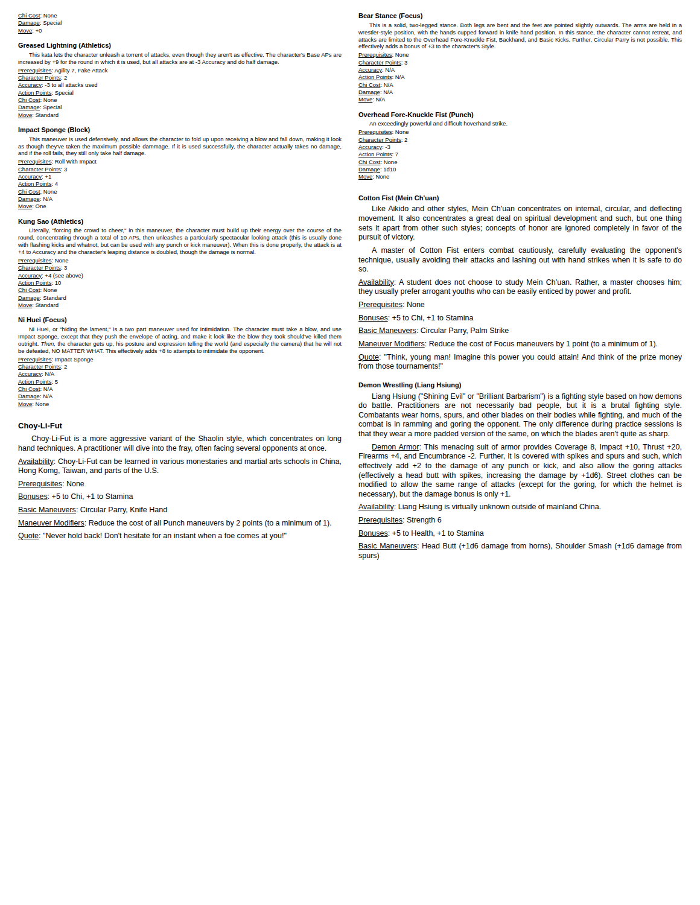Chi Cost: None
Damage: Special
Move: +0
Greased Lightning (Athletics)
This kata lets the character unleash a torrent of attacks, even though they aren't as effective. The character's Base APs are increased by +9 for the round in which it is used, but all attacks are at -3 Accuracy and do half damage.
Prerequisites: Agility 7, Fake Attack
Character Points: 2
Accuracy: -3 to all attacks used
Action Points: Special
Chi Cost: None
Damage: Special
Move: Standard
Impact Sponge (Block)
This maneuver is used defensively, and allows the character to fold up upon receiving a blow and fall down, making it look as though they've taken the maximum possible dammage. If it is used successfully, the character actually takes no damage, and if the roll fails, they still only take half damage.
Prerequisites: Roll With Impact
Character Points: 3
Accuracy: +1
Action Points: 4
Chi Cost: None
Damage: N/A
Move: One
Kung Sao (Athletics)
Literally, "forcing the crowd to cheer," in this maneuver, the character must build up their energy over the course of the round, concentrating through a total of 10 APs, then unleashes a particularly spectacular looking attack (this is usually done with flashing kicks and whatnot, but can be used with any punch or kick maneuver). When this is done properly, the attack is at +4 to Accuracy and the character's leaping distance is doubled, though the damage is normal.
Prerequisites: None
Character Points: 3
Accuracy: +4 (see above)
Action Points: 10
Chi Cost: None
Damage: Standard
Move: Standard
Ni Huei (Focus)
Ni Huei, or "hiding the lament," is a two part maneuver used for intimidation. The character must take a blow, and use Impact Sponge, except that they push the envelope of acting, and make it look like the blow they took should've killed them outright. Then, the character gets up, his posture and expression telling the world (and especially the camera) that he will not be defeated, NO MATTER WHAT. This effectively adds +8 to attempts to intimidate the opponent.
Prerequisites: Impact Sponge
Character Points: 2
Accuracy: N/A
Action Points: 5
Chi Cost: N/A
Damage: N/A
Move: None
Choy-Li-Fut
Choy-Li-Fut is a more aggressive variant of the Shaolin style, which concentrates on long hand techniques. A practitioner will dive into the fray, often facing several opponents at once.
Availability: Choy-Li-Fut can be learned in various monestaries and martial arts schools in China, Hong Komg, Taiwan, and parts of the U.S.
Prerequisites: None
Bonuses: +5 to Chi, +1 to Stamina
Basic Maneuvers: Circular Parry, Knife Hand
Maneuver Modifiers: Reduce the cost of all Punch maneuvers by 2 points (to a minimum of 1).
Quote: "Never hold back! Don't hesitate for an instant when a foe comes at you!"
Bear Stance (Focus)
This is a solid, two-legged stance. Both legs are bent and the feet are pointed slightly outwards. The arms are held in a wrestler-style position, with the hands cupped forward in knife hand position. In this stance, the character cannot retreat, and attacks are limited to the Overhead Fore-Knuckle Fist, Backhand, and Basic Kicks. Further, Circular Parry is not possible. This effectively adds a bonus of +3 to the character's Style.
Prerequisites: None
Character Points: 3
Accuracy: N/A
Action Points: N/A
Chi Cost: N/A
Damage: N/A
Move: N/A
Overhead Fore-Knuckle Fist (Punch)
An exceedingly powerful and difficult hoverhand strike.
Prerequisites: None
Character Points: 2
Accuracy: -3
Action Points: 7
Chi Cost: None
Damage: 1d10
Move: None
Cotton Fist (Mein Ch'uan)
Like Aikido and other styles, Mein Ch'uan concentrates on internal, circular, and deflecting movement. It also concentrates a great deal on spiritual development and such, but one thing sets it apart from other such styles; concepts of honor are ignored completely in favor of the pursuit of victory.
A master of Cotton Fist enters combat cautiously, carefully evaluating the opponent's technique, usually avoiding their attacks and lashing out with hand strikes when it is safe to do so.
Availability: A student does not choose to study Mein Ch'uan. Rather, a master chooses him; they usually prefer arrogant youths who can be easily enticed by power and profit.
Prerequisites: None
Bonuses: +5 to Chi, +1 to Stamina
Basic Maneuvers: Circular Parry, Palm Strike
Maneuver Modifiers: Reduce the cost of Focus maneuvers by 1 point (to a minimum of 1).
Quote: "Think, young man! Imagine this power you could attain! And think of the prize money from those tournaments!"
Demon Wrestling (Liang Hsiung)
Liang Hsiung ("Shining Evil" or "Brilliant Barbarism") is a fighting style based on how demons do battle. Practitioners are not necessarily bad people, but it is a brutal fighting style. Combatants wear horns, spurs, and other blades on their bodies while fighting, and much of the combat is in ramming and goring the opponent. The only difference during practice sessions is that they wear a more padded version of the same, on which the blades aren't quite as sharp.
Demon Armor: This menacing suit of armor provides Coverage 8, Impact +10, Thrust +20, Firearms +4, and Encumbrance -2. Further, it is covered with spikes and spurs and such, which effectively add +2 to the damage of any punch or kick, and also allow the goring attacks (effectively a head butt with spikes, increasing the damage by +1d6). Street clothes can be modified to allow the same range of attacks (except for the goring, for which the helmet is necessary), but the damage bonus is only +1.
Availability: Liang Hsiung is virtually unknown outside of mainland China.
Prerequisites: Strength 6
Bonuses: +5 to Health, +1 to Stamina
Basic Maneuvers: Head Butt (+1d6 damage from horns), Shoulder Smash (+1d6 damage from spurs)